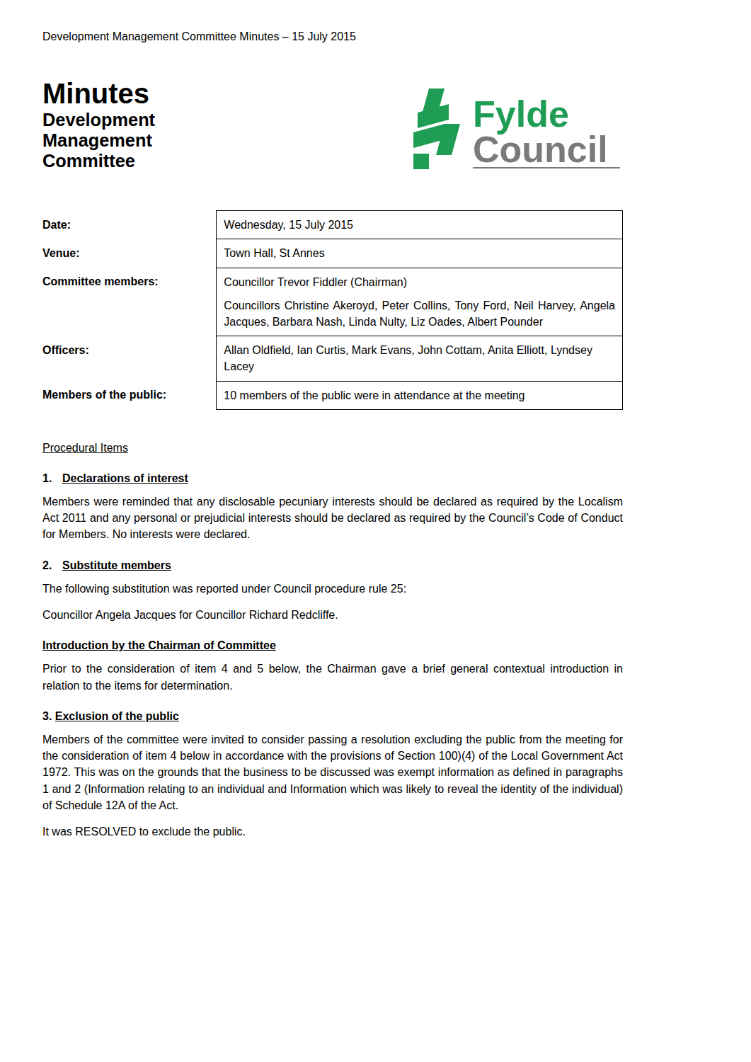Development Management Committee Minutes – 15 July 2015
Minutes
Development
Management
Committee
Fylde Council Fylde Council
| Date: | Wednesday, 15 July 2015 |
| Venue: | Town Hall, St Annes |
| Committee members: | Councillor Trevor Fiddler (Chairman) Councillors Christine Akeroyd, Peter Collins, Tony Ford, Neil Harvey, Angela Jacques, Barbara Nash, Linda Nulty, Liz Oades, Albert Pounder |
| Officers: | Allan Oldfield, Ian Curtis, Mark Evans, John Cottam, Anita Elliott, Lyndsey Lacey |
| Members of the public: | 10 members of the public were in attendance at the meeting |
Procedural Items
1. Declarations of interest
Members were reminded that any disclosable pecuniary interests should be declared as required by the Localism Act 2011 and any personal or prejudicial interests should be declared as required by the Council’s Code of Conduct for Members. No interests were declared.
2. Substitute members
The following substitution was reported under Council procedure rule 25:
Councillor Angela Jacques for Councillor Richard Redcliffe.
Introduction by the Chairman of Committee
Prior to the consideration of item 4 and 5 below, the Chairman gave a brief general contextual introduction in relation to the items for determination.
3. Exclusion of the public
Members of the committee were invited to consider passing a resolution excluding the public from the meeting for the consideration of item 4 below in accordance with the provisions of Section 100)(4) of the Local Government Act 1972. This was on the grounds that the business to be discussed was exempt information as defined in paragraphs 1 and 2 (Information relating to an individual and Information which was likely to reveal the identity of the individual) of Schedule 12A of the Act.
It was RESOLVED to exclude the public.